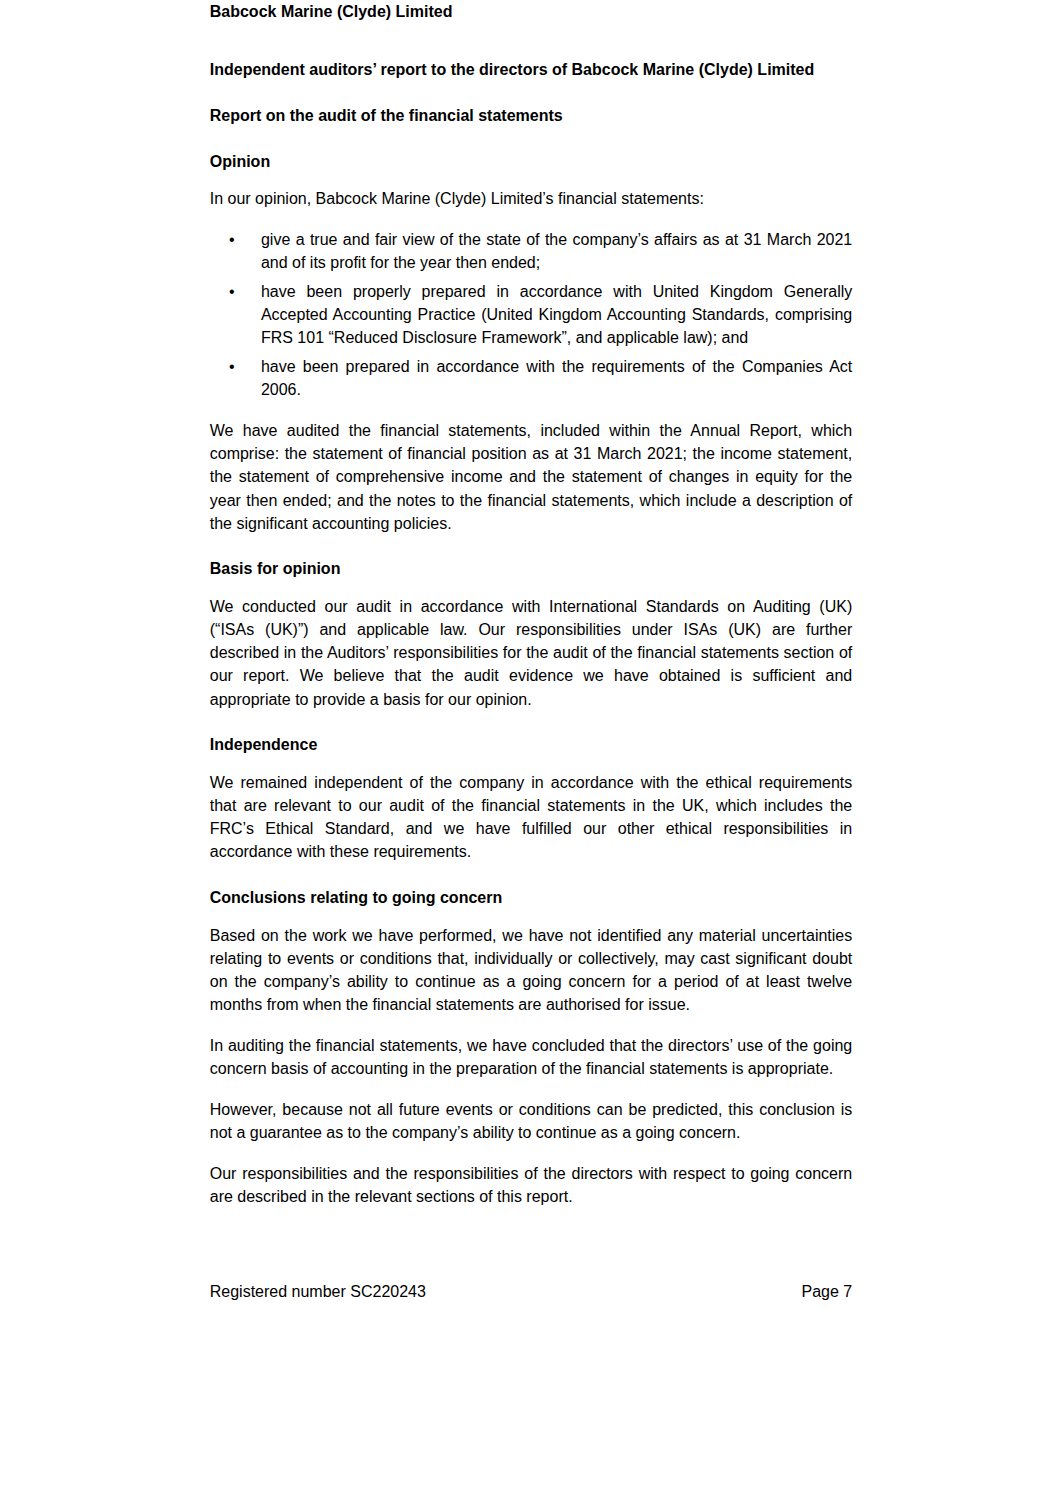Babcock Marine (Clyde) Limited
Independent auditors’ report to the directors of Babcock Marine (Clyde) Limited
Report on the audit of the financial statements
Opinion
In our opinion, Babcock Marine (Clyde) Limited’s financial statements:
give a true and fair view of the state of the company’s affairs as at 31 March 2021 and of its profit for the year then ended;
have been properly prepared in accordance with United Kingdom Generally Accepted Accounting Practice (United Kingdom Accounting Standards, comprising FRS 101 “Reduced Disclosure Framework”, and applicable law); and
have been prepared in accordance with the requirements of the Companies Act 2006.
We have audited the financial statements, included within the Annual Report, which comprise: the statement of financial position as at 31 March 2021; the income statement, the statement of comprehensive income and the statement of changes in equity for the year then ended; and the notes to the financial statements, which include a description of the significant accounting policies.
Basis for opinion
We conducted our audit in accordance with International Standards on Auditing (UK) (“ISAs (UK)”) and applicable law. Our responsibilities under ISAs (UK) are further described in the Auditors’ responsibilities for the audit of the financial statements section of our report. We believe that the audit evidence we have obtained is sufficient and appropriate to provide a basis for our opinion.
Independence
We remained independent of the company in accordance with the ethical requirements that are relevant to our audit of the financial statements in the UK, which includes the FRC’s Ethical Standard, and we have fulfilled our other ethical responsibilities in accordance with these requirements.
Conclusions relating to going concern
Based on the work we have performed, we have not identified any material uncertainties relating to events or conditions that, individually or collectively, may cast significant doubt on the company’s ability to continue as a going concern for a period of at least twelve months from when the financial statements are authorised for issue.
In auditing the financial statements, we have concluded that the directors’ use of the going concern basis of accounting in the preparation of the financial statements is appropriate.
However, because not all future events or conditions can be predicted, this conclusion is not a guarantee as to the company’s ability to continue as a going concern.
Our responsibilities and the responsibilities of the directors with respect to going concern are described in the relevant sections of this report.
Registered number SC220243 Page 7